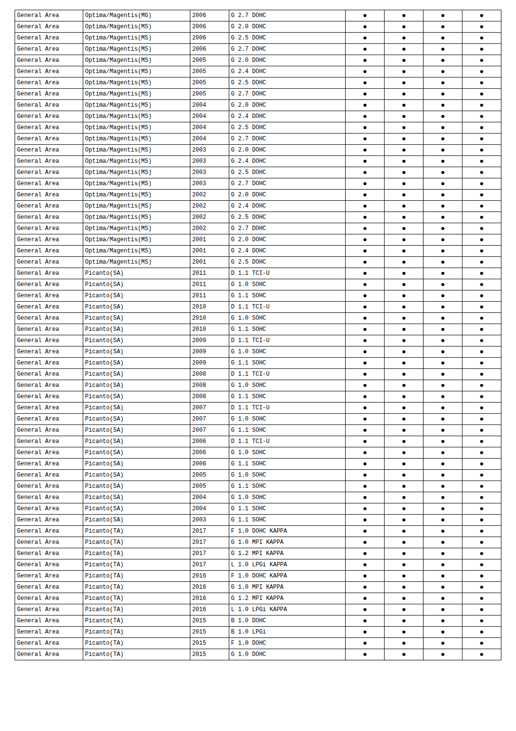| General Area | Optima/Magentis(MG) | 2006 | G 2.7 DOHC | ● | ● | ● | ● |
| General Area | Optima/Magentis(MS) | 2006 | G 2.0 DOHC | ● | ● | ● | ● |
| General Area | Optima/Magentis(MS) | 2006 | G 2.5 DOHC | ● | ● | ● | ● |
| General Area | Optima/Magentis(MS) | 2006 | G 2.7 DOHC | ● | ● | ● | ● |
| General Area | Optima/Magentis(MS) | 2005 | G 2.0 DOHC | ● | ● | ● | ● |
| General Area | Optima/Magentis(MS) | 2005 | G 2.4 DOHC | ● | ● | ● | ● |
| General Area | Optima/Magentis(MS) | 2005 | G 2.5 DOHC | ● | ● | ● | ● |
| General Area | Optima/Magentis(MS) | 2005 | G 2.7 DOHC | ● | ● | ● | ● |
| General Area | Optima/Magentis(MS) | 2004 | G 2.0 DOHC | ● | ● | ● | ● |
| General Area | Optima/Magentis(MS) | 2004 | G 2.4 DOHC | ● | ● | ● | ● |
| General Area | Optima/Magentis(MS) | 2004 | G 2.5 DOHC | ● | ● | ● | ● |
| General Area | Optima/Magentis(MS) | 2004 | G 2.7 DOHC | ● | ● | ● | ● |
| General Area | Optima/Magentis(MS) | 2003 | G 2.0 DOHC | ● | ● | ● | ● |
| General Area | Optima/Magentis(MS) | 2003 | G 2.4 DOHC | ● | ● | ● | ● |
| General Area | Optima/Magentis(MS) | 2003 | G 2.5 DOHC | ● | ● | ● | ● |
| General Area | Optima/Magentis(MS) | 2003 | G 2.7 DOHC | ● | ● | ● | ● |
| General Area | Optima/Magentis(MS) | 2002 | G 2.0 DOHC | ● | ● | ● | ● |
| General Area | Optima/Magentis(MS) | 2002 | G 2.4 DOHC | ● | ● | ● | ● |
| General Area | Optima/Magentis(MS) | 2002 | G 2.5 DOHC | ● | ● | ● | ● |
| General Area | Optima/Magentis(MS) | 2002 | G 2.7 DOHC | ● | ● | ● | ● |
| General Area | Optima/Magentis(MS) | 2001 | G 2.0 DOHC | ● | ● | ● | ● |
| General Area | Optima/Magentis(MS) | 2001 | G 2.4 DOHC | ● | ● | ● | ● |
| General Area | Optima/Magentis(MS) | 2001 | G 2.5 DOHC | ● | ● | ● | ● |
| General Area | Picanto(SA) | 2011 | D 1.1 TCI-U | ● | ● | ● | ● |
| General Area | Picanto(SA) | 2011 | G 1.0 SOHC | ● | ● | ● | ● |
| General Area | Picanto(SA) | 2011 | G 1.1 SOHC | ● | ● | ● | ● |
| General Area | Picanto(SA) | 2010 | D 1.1 TCI-U | ● | ● | ● | ● |
| General Area | Picanto(SA) | 2010 | G 1.0 SOHC | ● | ● | ● | ● |
| General Area | Picanto(SA) | 2010 | G 1.1 SOHC | ● | ● | ● | ● |
| General Area | Picanto(SA) | 2009 | D 1.1 TCI-U | ● | ● | ● | ● |
| General Area | Picanto(SA) | 2009 | G 1.0 SOHC | ● | ● | ● | ● |
| General Area | Picanto(SA) | 2009 | G 1.1 SOHC | ● | ● | ● | ● |
| General Area | Picanto(SA) | 2008 | D 1.1 TCI-U | ● | ● | ● | ● |
| General Area | Picanto(SA) | 2008 | G 1.0 SOHC | ● | ● | ● | ● |
| General Area | Picanto(SA) | 2008 | G 1.1 SOHC | ● | ● | ● | ● |
| General Area | Picanto(SA) | 2007 | D 1.1 TCI-U | ● | ● | ● | ● |
| General Area | Picanto(SA) | 2007 | G 1.0 SOHC | ● | ● | ● | ● |
| General Area | Picanto(SA) | 2007 | G 1.1 SOHC | ● | ● | ● | ● |
| General Area | Picanto(SA) | 2006 | D 1.1 TCI-U | ● | ● | ● | ● |
| General Area | Picanto(SA) | 2006 | G 1.0 SOHC | ● | ● | ● | ● |
| General Area | Picanto(SA) | 2006 | G 1.1 SOHC | ● | ● | ● | ● |
| General Area | Picanto(SA) | 2005 | G 1.0 SOHC | ● | ● | ● | ● |
| General Area | Picanto(SA) | 2005 | G 1.1 SOHC | ● | ● | ● | ● |
| General Area | Picanto(SA) | 2004 | G 1.0 SOHC | ● | ● | ● | ● |
| General Area | Picanto(SA) | 2004 | G 1.1 SOHC | ● | ● | ● | ● |
| General Area | Picanto(SA) | 2003 | G 1.1 SOHC | ● | ● | ● | ● |
| General Area | Picanto(TA) | 2017 | F 1.0 DOHC KAPPA | ● | ● | ● | ● |
| General Area | Picanto(TA) | 2017 | G 1.0 MPI KAPPA | ● | ● | ● | ● |
| General Area | Picanto(TA) | 2017 | G 1.2 MPI KAPPA | ● | ● | ● | ● |
| General Area | Picanto(TA) | 2017 | L 1.0 LPGi KAPPA | ● | ● | ● | ● |
| General Area | Picanto(TA) | 2016 | F 1.0 DOHC KAPPA | ● | ● | ● | ● |
| General Area | Picanto(TA) | 2016 | G 1.0 MPI KAPPA | ● | ● | ● | ● |
| General Area | Picanto(TA) | 2016 | G 1.2 MPI KAPPA | ● | ● | ● | ● |
| General Area | Picanto(TA) | 2016 | L 1.0 LPGi KAPPA | ● | ● | ● | ● |
| General Area | Picanto(TA) | 2015 | B 1.0 DOHC | ● | ● | ● | ● |
| General Area | Picanto(TA) | 2015 | B 1.0 LPGi | ● | ● | ● | ● |
| General Area | Picanto(TA) | 2015 | F 1.0 DOHC | ● | ● | ● | ● |
| General Area | Picanto(TA) | 2015 | G 1.0 DOHC | ● | ● | ● | ● |